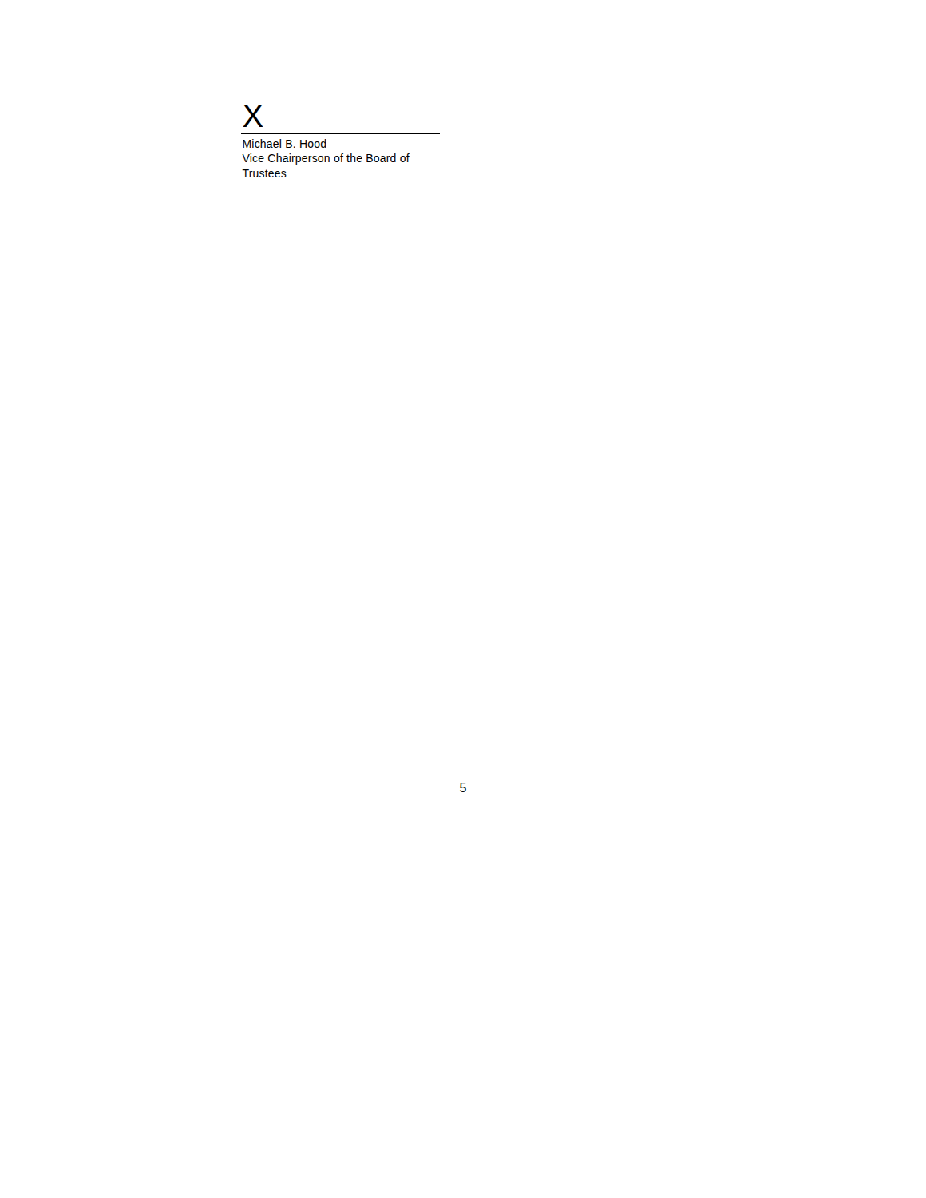X
Michael B. Hood
Vice Chairperson of the Board of Trustees
5